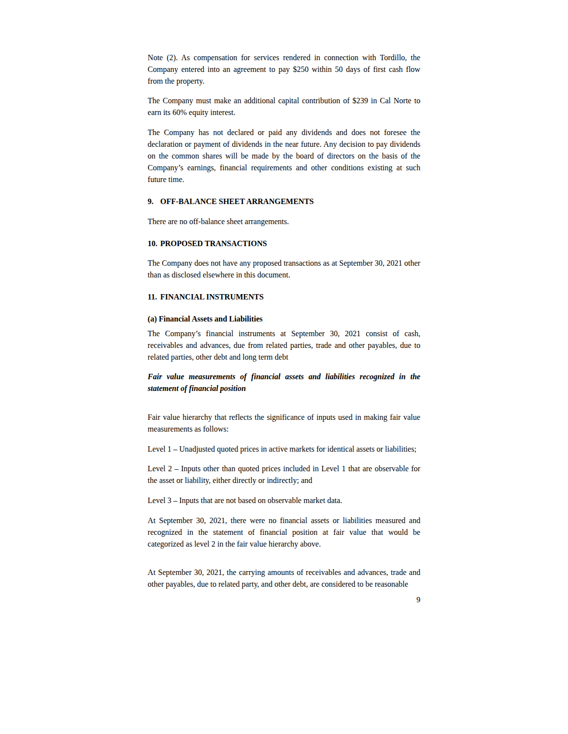Note (2). As compensation for services rendered in connection with Tordillo, the Company entered into an agreement to pay $250 within 50 days of first cash flow from the property.
The Company must make an additional capital contribution of $239 in Cal Norte to earn its 60% equity interest.
The Company has not declared or paid any dividends and does not foresee the declaration or payment of dividends in the near future. Any decision to pay dividends on the common shares will be made by the board of directors on the basis of the Company’s earnings, financial requirements and other conditions existing at such future time.
9. OFF-BALANCE SHEET ARRANGEMENTS
There are no off-balance sheet arrangements.
10. PROPOSED TRANSACTIONS
The Company does not have any proposed transactions as at September 30, 2021 other than as disclosed elsewhere in this document.
11. FINANCIAL INSTRUMENTS
(a) Financial Assets and Liabilities
The Company’s financial instruments at September 30, 2021 consist of cash, receivables and advances, due from related parties, trade and other payables, due to related parties, other debt and long term debt
Fair value measurements of financial assets and liabilities recognized in the statement of financial position
Fair value hierarchy that reflects the significance of inputs used in making fair value measurements as follows:
Level 1 – Unadjusted quoted prices in active markets for identical assets or liabilities;
Level 2 – Inputs other than quoted prices included in Level 1 that are observable for the asset or liability, either directly or indirectly; and
Level 3 – Inputs that are not based on observable market data.
At September 30, 2021, there were no financial assets or liabilities measured and recognized in the statement of financial position at fair value that would be categorized as level 2 in the fair value hierarchy above.
At September 30, 2021, the carrying amounts of receivables and advances, trade and other payables, due to related party, and other debt, are considered to be reasonable
9